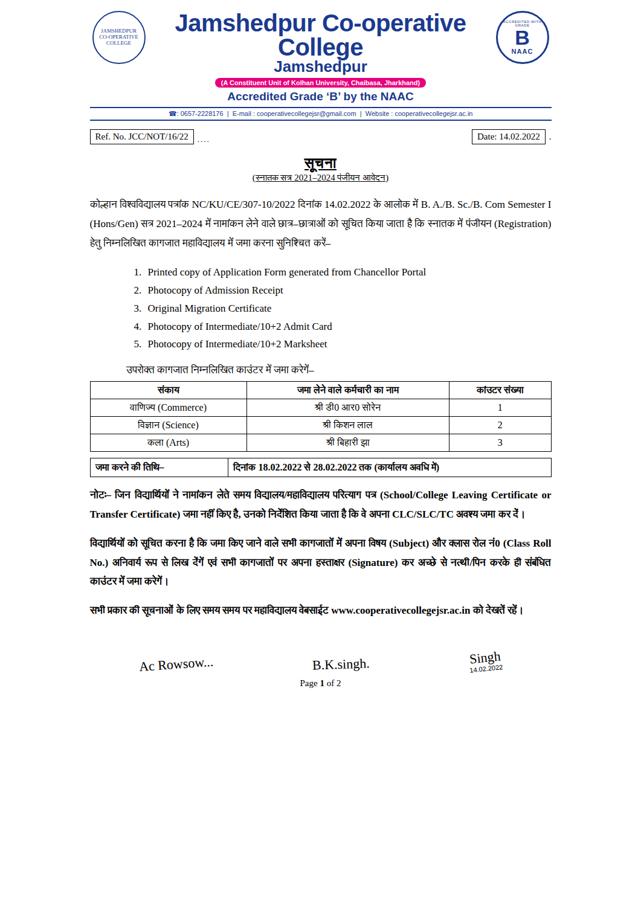JAMSHEDPUR
CO-OPERATIVE
COLLEGE
Jamshedpur Co-operative College
Jamshedpur
(A Constituent Unit of Kolhan University, Chaibasa, Jharkhand)
Accredited Grade ‘B’ by the NAAC
Accredited with Grade
B
NAAC
☎: 0657-2228176 | E-mail : cooperativecollegejsr@gmail.com | Website : cooperativecollegejsr.ac.in
Ref. No. JCC/NOT/16/22....
Date: 14.02.2022.
सूचना
(स्नातक सत्र 2021–2024 पंजीयन आवेदन)
कोल्हान विश्वविद्यालय पत्रांक NC/KU/CE/307-10/2022 दिनांक 14.02.2022 के आलोक में B. A./B. Sc./B. Com Semester I (Hons/Gen) सत्र 2021–2024 में नामांकन लेने वाले छात्र–छात्राओं को सूचित किया जाता है कि स्नातक में पंजीयन (Registration) हेतु निम्नलिखित कागजात महाविद्यालय में जमा करना सुनिश्चित करें–
Printed copy of Application Form generated from Chancellor Portal
Photocopy of Admission Receipt
Original Migration Certificate
Photocopy of Intermediate/10+2 Admit Card
Photocopy of Intermediate/10+2 Marksheet
उपरोक्त कागजात निम्नलिखित काउंटर में जमा करेगें–
| संकाय | जमा लेने वाले कर्मचारी का नाम | कांउटर संख्या |
| --- | --- | --- |
| वाणिज्य (Commerce) | श्री डी0 आर0 सोरेन | 1 |
| विज्ञान (Science) | श्री किशन लाल | 2 |
| कला (Arts) | श्री बिहारी झा | 3 |
| जमा करने की तिथि– | दिनांक 18.02.2022 से 28.02.2022 तक (कार्यालय अवधि में) |
नोटः– जिन विद्यार्थियों ने नामांकन लेते समय विद्यालय/महाविद्यालय परित्याग पत्र (School/College Leaving Certificate or Transfer Certificate) जमा नहीं किए है, उनको निर्देशित किया जाता है कि वे अपना CLC/SLC/TC अवश्य जमा कर दें।
विद्यार्थियों को सूचित करना है कि जमा किए जाने वाले सभी कागजातों में अपना विषय (Subject) और क्लास रोल नं0 (Class Roll No.) अनिवार्य रूप से लिख देंगें एवं सभी कागजातों पर अपना हस्ताक्षर (Signature) कर अच्छे से नत्थी/पिन करके ही संबंधित काउंटर में जमा करेगें।
सभी प्रकार की सूचनाओं के लिए समय समय पर महाविद्यालय वेबसाईट www.cooperativecollegejsr.ac.in को देखतें रहें।
Ac Rowsow...
B.K.singh.
Singh 14.02.2022
Page 1 of 2